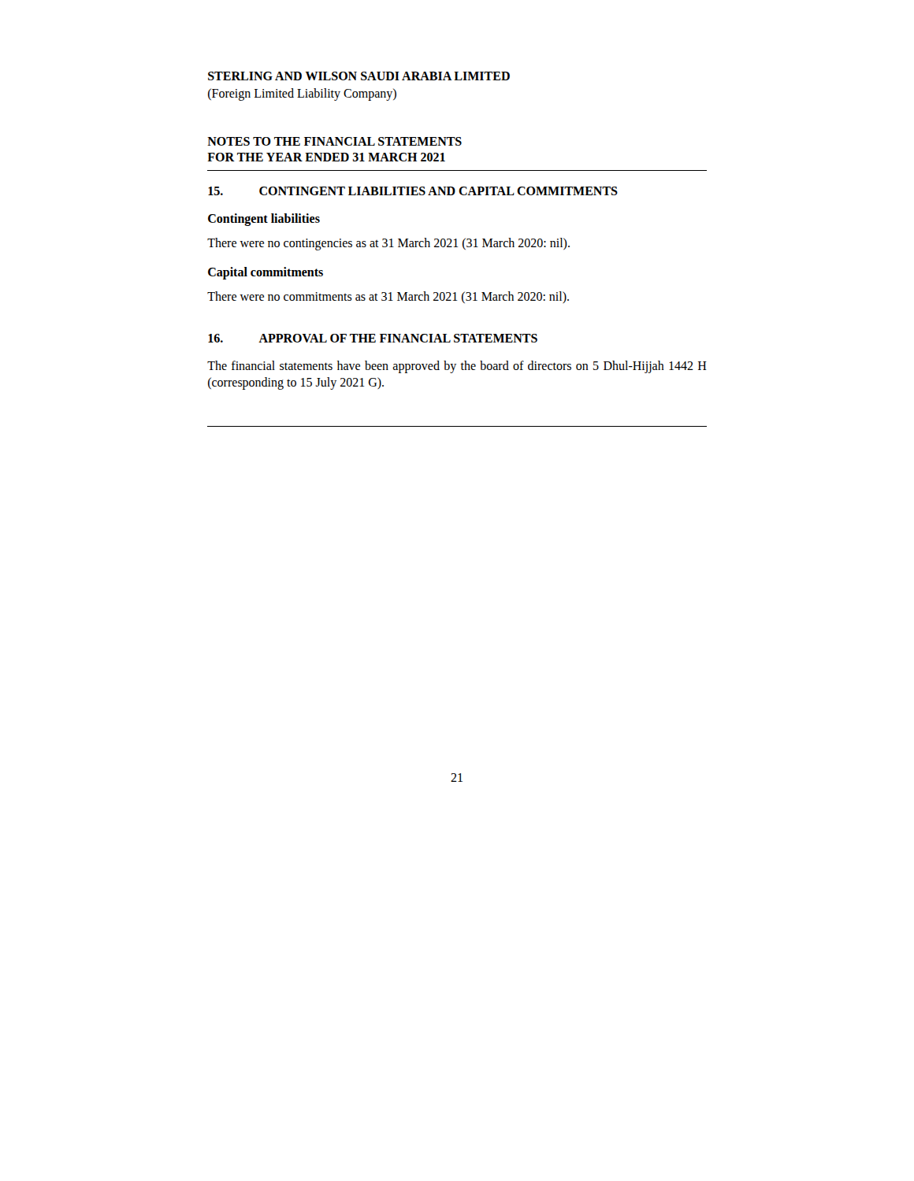Sterling and Wilson Saudi Arabia Limited
(Foreign Limited Liability Company)
Notes to the Financial Statements
For the Year Ended 31 March 2021
15. Contingent Liabilities and Capital Commitments
Contingent liabilities
There were no contingencies as at 31 March 2021 (31 March 2020: nil).
Capital commitments
There were no commitments as at 31 March 2021 (31 March 2020: nil).
16. Approval of the Financial Statements
The financial statements have been approved by the board of directors on 5 Dhul-Hijjah 1442 H (corresponding to 15 July 2021 G).
21